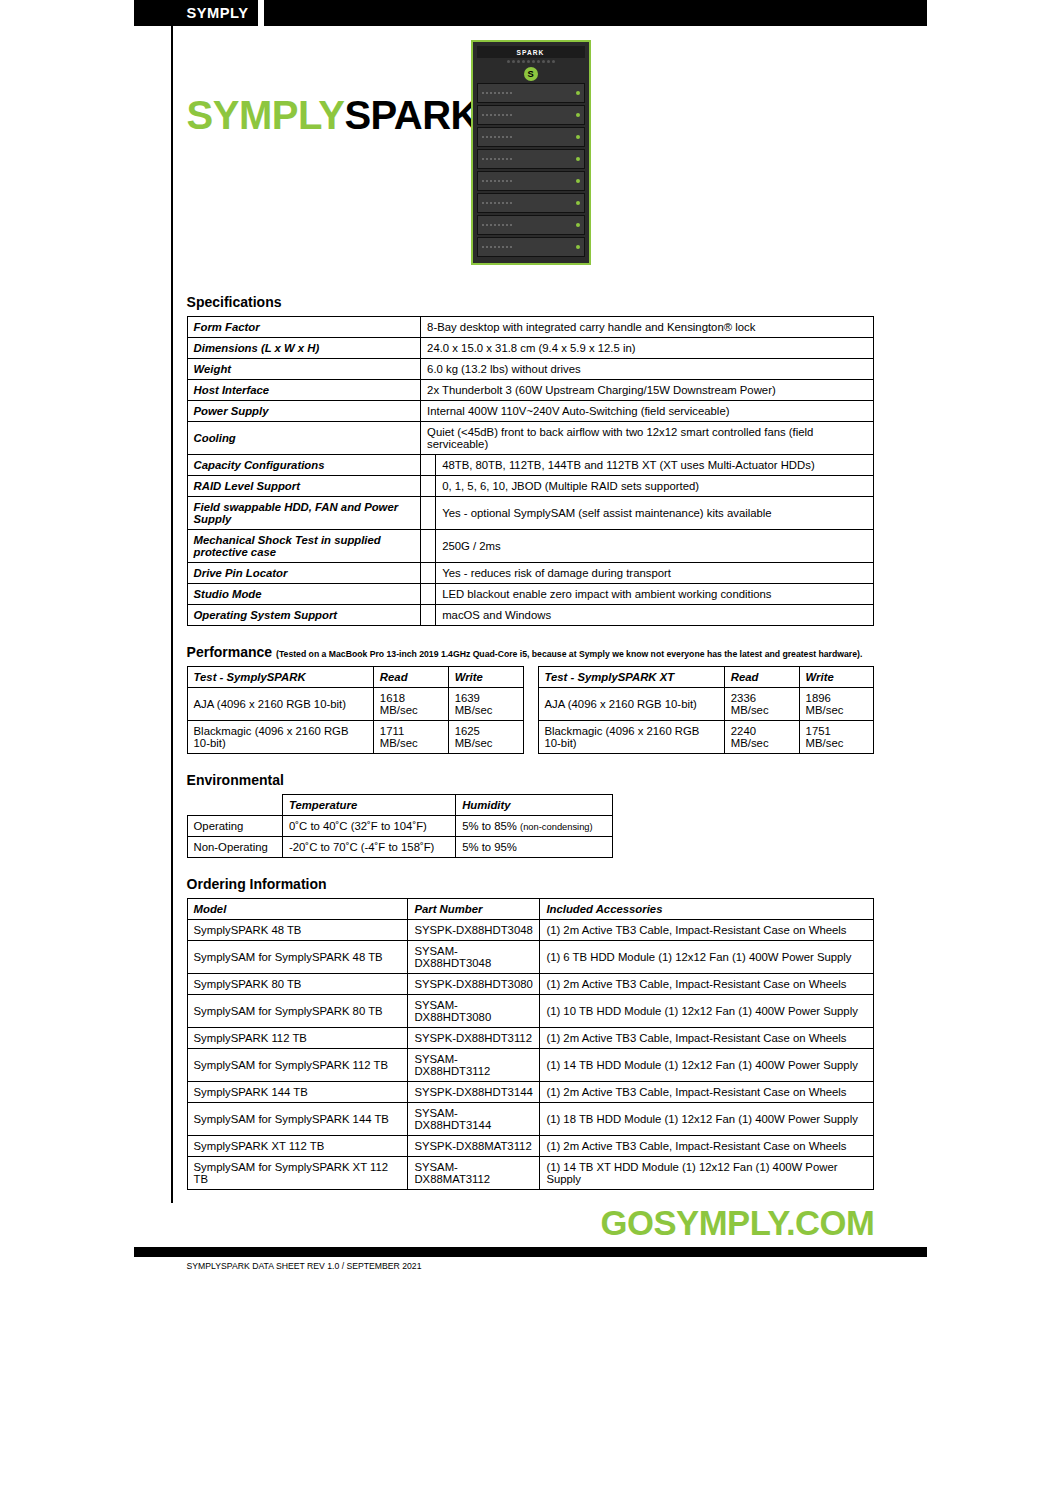SYMPLY
SPARK
S
SYMPLY SPARK
Specifications
| Form Factor | 8-Bay desktop with integrated carry handle and Kensington® lock |
| Dimensions (L x W x H) | 24.0 x 15.0 x 31.8 cm (9.4 x 5.9 x 12.5 in) |
| Weight | 6.0 kg (13.2 lbs) without drives |
| Host Interface | 2x Thunderbolt 3 (60W Upstream Charging/15W Downstream Power) |
| Power Supply | Internal 400W 110V~240V Auto-Switching (field serviceable) |
| Cooling | Quiet (<45dB) front to back airflow with two 12x12 smart controlled fans (field serviceable) |
| Capacity Configurations | | 48TB, 80TB, 112TB, 144TB and 112TB XT (XT uses Multi-Actuator HDDs) |
| RAID Level Support | | 0, 1, 5, 6, 10, JBOD (Multiple RAID sets supported) |
| Field swappable HDD, FAN and Power Supply | | Yes - optional SymplySAM (self assist maintenance) kits available |
| Mechanical Shock Test in supplied protective case | | 250G / 2ms |
| Drive Pin Locator | | Yes - reduces risk of damage during transport |
| Studio Mode | | LED blackout enable zero impact with ambient working conditions |
| Operating System Support | | macOS and Windows |
Performance (Tested on a MacBook Pro 13-inch 2019 1.4GHz Quad-Core i5, because at Symply we know not everyone has the latest and greatest hardware).
| Test - SymplySPARK | Read | Write |
| --- | --- | --- |
| AJA (4096 x 2160 RGB 10-bit) | 1618 MB/sec | 1639 MB/sec |
| Blackmagic (4096 x 2160 RGB 10-bit) | 1711 MB/sec | 1625 MB/sec |
| Test - SymplySPARK XT | Read | Write |
| --- | --- | --- |
| AJA (4096 x 2160 RGB 10-bit) | 2336 MB/sec | 1896 MB/sec |
| Blackmagic (4096 x 2160 RGB 10-bit) | 2240 MB/sec | 1751 MB/sec |
Environmental
| | Temperature | Humidity |
| Operating | 0˚C to 40˚C (32˚F to 104˚F) | 5% to 85% (non-condensing) |
| Non-Operating | -20˚C to 70˚C (-4˚F to 158˚F) | 5% to 95% |
Ordering Information
| Model | Part Number | Included Accessories |
| --- | --- | --- |
| SymplySPARK 48 TB | SYSPK-DX88HDT3048 | (1) 2m Active TB3 Cable, Impact-Resistant Case on Wheels |
| SymplySAM for SymplySPARK 48 TB | SYSAM-DX88HDT3048 | (1) 6 TB HDD Module (1) 12x12 Fan (1) 400W Power Supply |
| SymplySPARK 80 TB | SYSPK-DX88HDT3080 | (1) 2m Active TB3 Cable, Impact-Resistant Case on Wheels |
| SymplySAM for SymplySPARK 80 TB | SYSAM-DX88HDT3080 | (1) 10 TB HDD Module (1) 12x12 Fan (1) 400W Power Supply |
| SymplySPARK 112 TB | SYSPK-DX88HDT3112 | (1) 2m Active TB3 Cable, Impact-Resistant Case on Wheels |
| SymplySAM for SymplySPARK 112 TB | SYSAM-DX88HDT3112 | (1) 14 TB HDD Module (1) 12x12 Fan (1) 400W Power Supply |
| SymplySPARK 144 TB | SYSPK-DX88HDT3144 | (1) 2m Active TB3 Cable, Impact-Resistant Case on Wheels |
| SymplySAM for SymplySPARK 144 TB | SYSAM-DX88HDT3144 | (1) 18 TB HDD Module (1) 12x12 Fan (1) 400W Power Supply |
| SymplySPARK XT 112 TB | SYSPK-DX88MAT3112 | (1) 2m Active TB3 Cable, Impact-Resistant Case on Wheels |
| SymplySAM for SymplySPARK XT 112 TB | SYSAM-DX88MAT3112 | (1) 14 TB XT HDD Module (1) 12x12 Fan (1) 400W Power Supply |
GOSYMPLY.COM
SYMPLYSPARK DATA SHEET REV 1.0 / SEPTEMBER 2021